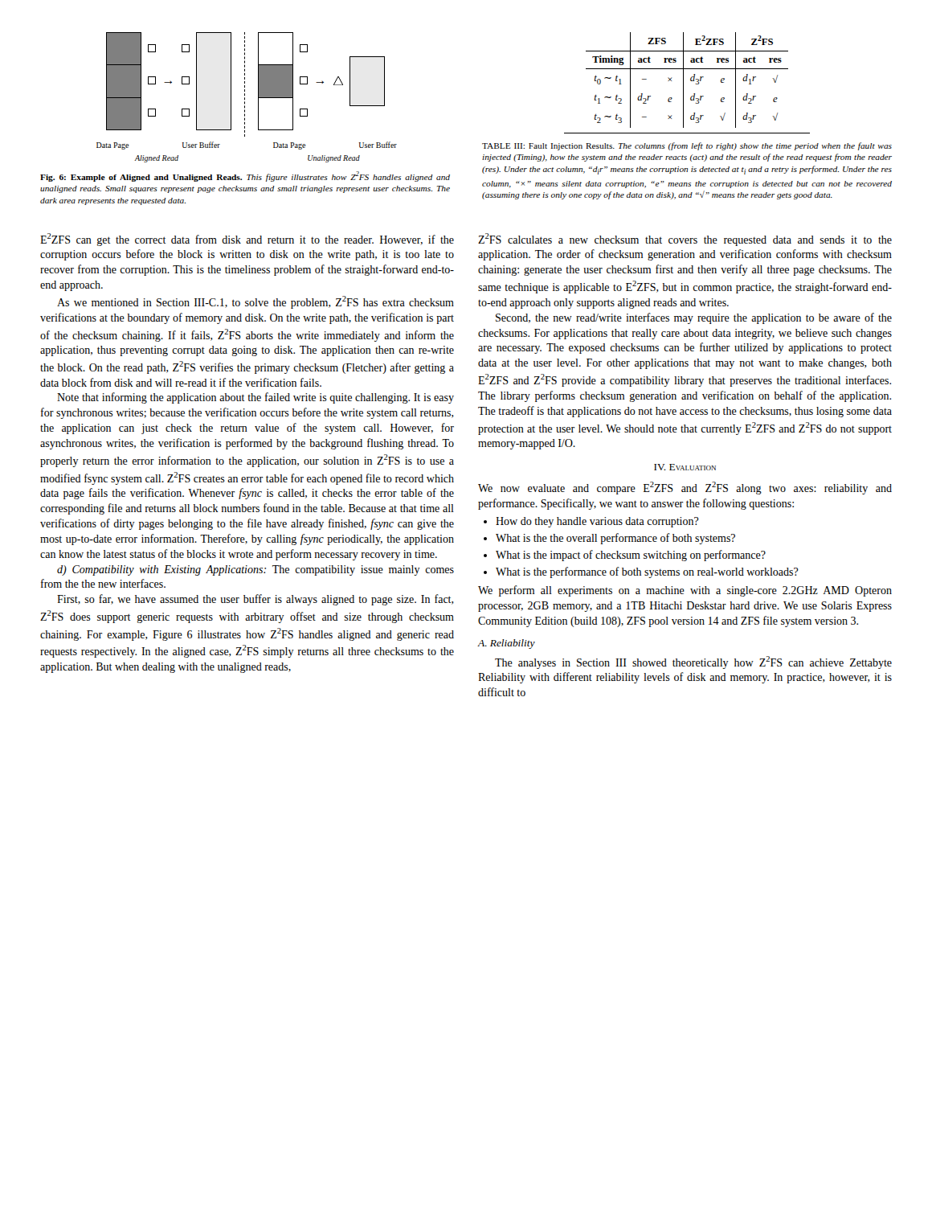→
→
Data Page User Buffer Data Page User Buffer
Aligned Read Unaligned Read
Fig. 6: Example of Aligned and Unaligned Reads. This figure illustrates how Z2 FS handles aligned and unaligned reads. Small squares represent page checksums and small triangles represent user checksums. The dark area represents the requested data.
| | ZFS | E 2 ZFS | Z 2 FS |
| --- | --- | --- | --- |
| Timing | act | res | act | res | act | res |
| t 0 ∼ t 1 | − | × | d 3 r | e | d 1 r | √ |
| t 1 ∼ t 2 | d 2 r | e | d 3 r | e | d 2 r | e |
| t 2 ∼ t 3 | − | × | d 3 r | √ | d 3 r | √ |
TABLE III: Fault Injection Results. The columns (from left to right) show the time period when the fault was injected (Timing), how the system and the reader reacts (act) and the result of the read request from the reader (res). Under the act column, “dir” means the corruption is detected at ti and a retry is performed. Under the res column, “×” means silent data corruption, “e” means the corruption is detected but can not be recovered (assuming there is only one copy of the data on disk), and “√” means the reader gets good data.
E2 ZFS can get the correct data from disk and return it to the reader. However, if the corruption occurs before the block is written to disk on the write path, it is too late to recover from the corruption. This is the timeliness problem of the straight-forward end-to-end approach.
As we mentioned in Section III-C.1, to solve the problem, Z2 FS has extra checksum verifications at the boundary of memory and disk. On the write path, the verification is part of the checksum chaining. If it fails, Z2 FS aborts the write immediately and inform the application, thus preventing corrupt data going to disk. The application then can re-write the block. On the read path, Z2 FS verifies the primary checksum (Fletcher) after getting a data block from disk and will re-read it if the verification fails.
Note that informing the application about the failed write is quite challenging. It is easy for synchronous writes; because the verification occurs before the write system call returns, the application can just check the return value of the system call. However, for asynchronous writes, the verification is performed by the background flushing thread. To properly return the error information to the application, our solution in Z2 FS is to use a modified fsync system call. Z2 FS creates an error table for each opened file to record which data page fails the verification. Whenever fsync is called, it checks the error table of the corresponding file and returns all block numbers found in the table. Because at that time all verifications of dirty pages belonging to the file have already finished, fsync can give the most up-to-date error information. Therefore, by calling fsync periodically, the application can know the latest status of the blocks it wrote and perform necessary recovery in time.
d) Compatibility with Existing Applications: The compatibility issue mainly comes from the the new interfaces.
First, so far, we have assumed the user buffer is always aligned to page size. In fact, Z2 FS does support generic requests with arbitrary offset and size through checksum chaining. For example, Figure 6 illustrates how Z2 FS handles aligned and generic read requests respectively. In the aligned case, Z2 FS simply returns all three checksums to the application. But when dealing with the unaligned reads,
Z2 FS calculates a new checksum that covers the requested data and sends it to the application. The order of checksum generation and verification conforms with checksum chaining: generate the user checksum first and then verify all three page checksums. The same technique is applicable to E2 ZFS, but in common practice, the straight-forward end-to-end approach only supports aligned reads and writes.
Second, the new read/write interfaces may require the application to be aware of the checksums. For applications that really care about data integrity, we believe such changes are necessary. The exposed checksums can be further utilized by applications to protect data at the user level. For other applications that may not want to make changes, both E2 ZFS and Z2 FS provide a compatibility library that preserves the traditional interfaces. The library performs checksum generation and verification on behalf of the application. The tradeoff is that applications do not have access to the checksums, thus losing some data protection at the user level. We should note that currently E2 ZFS and Z2 FS do not support memory-mapped I/O.
IV. Evaluation
We now evaluate and compare E2 ZFS and Z2 FS along two axes: reliability and performance. Specifically, we want to answer the following questions:
How do they handle various data corruption?
What is the the overall performance of both systems?
What is the impact of checksum switching on performance?
What is the performance of both systems on real-world workloads?
We perform all experiments on a machine with a single-core 2.2GHz AMD Opteron processor, 2GB memory, and a 1TB Hitachi Deskstar hard drive. We use Solaris Express Community Edition (build 108), ZFS pool version 14 and ZFS file system version 3.
A. Reliability
The analyses in Section III showed theoretically how Z2 FS can achieve Zettabyte Reliability with different reliability levels of disk and memory. In practice, however, it is difficult to